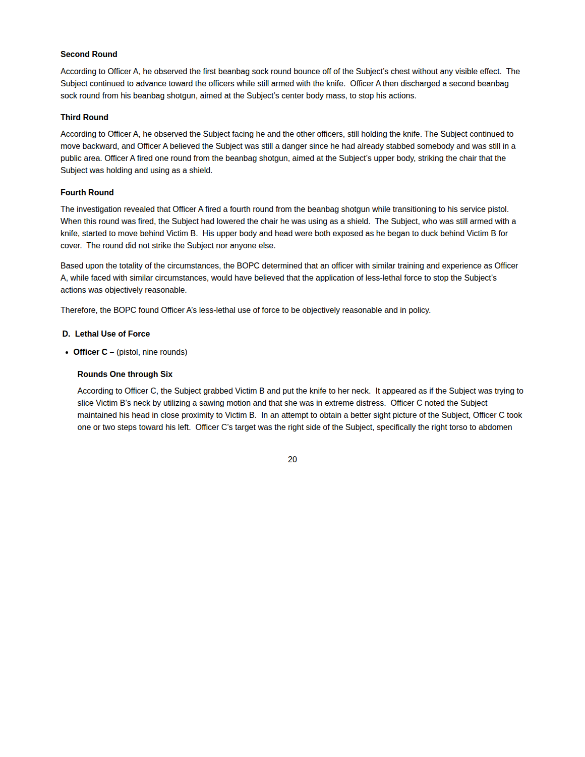Second Round
According to Officer A, he observed the first beanbag sock round bounce off of the Subject’s chest without any visible effect. The Subject continued to advance toward the officers while still armed with the knife. Officer A then discharged a second beanbag sock round from his beanbag shotgun, aimed at the Subject’s center body mass, to stop his actions.
Third Round
According to Officer A, he observed the Subject facing he and the other officers, still holding the knife. The Subject continued to move backward, and Officer A believed the Subject was still a danger since he had already stabbed somebody and was still in a public area. Officer A fired one round from the beanbag shotgun, aimed at the Subject’s upper body, striking the chair that the Subject was holding and using as a shield.
Fourth Round
The investigation revealed that Officer A fired a fourth round from the beanbag shotgun while transitioning to his service pistol. When this round was fired, the Subject had lowered the chair he was using as a shield. The Subject, who was still armed with a knife, started to move behind Victim B. His upper body and head were both exposed as he began to duck behind Victim B for cover. The round did not strike the Subject nor anyone else.
Based upon the totality of the circumstances, the BOPC determined that an officer with similar training and experience as Officer A, while faced with similar circumstances, would have believed that the application of less-lethal force to stop the Subject’s actions was objectively reasonable.
Therefore, the BOPC found Officer A’s less-lethal use of force to be objectively reasonable and in policy.
Lethal Use of Force
Officer C – (pistol, nine rounds)
Rounds One through Six
According to Officer C, the Subject grabbed Victim B and put the knife to her neck. It appeared as if the Subject was trying to slice Victim B’s neck by utilizing a sawing motion and that she was in extreme distress. Officer C noted the Subject maintained his head in close proximity to Victim B. In an attempt to obtain a better sight picture of the Subject, Officer C took one or two steps toward his left. Officer C’s target was the right side of the Subject, specifically the right torso to abdomen
20